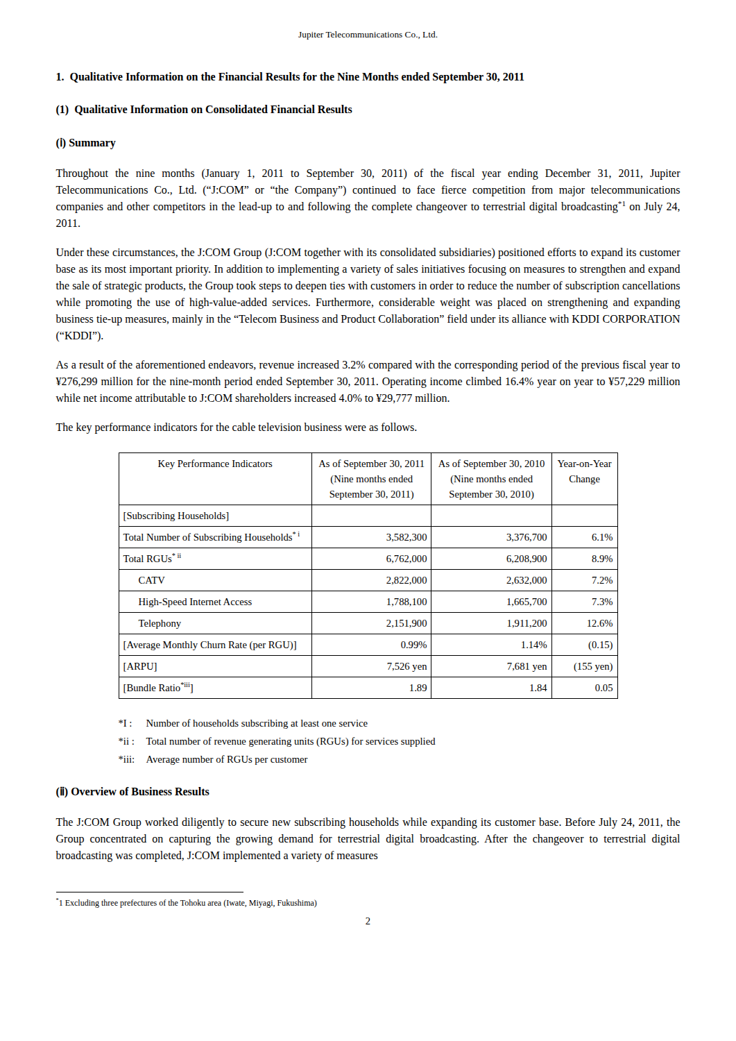Jupiter Telecommunications Co., Ltd.
1. Qualitative Information on the Financial Results for the Nine Months ended September 30, 2011
(1) Qualitative Information on Consolidated Financial Results
(ⅰ) Summary
Throughout the nine months (January 1, 2011 to September 30, 2011) of the fiscal year ending December 31, 2011, Jupiter Telecommunications Co., Ltd. (“J:COM” or “the Company”) continued to face fierce competition from major telecommunications companies and other competitors in the lead-up to and following the complete changeover to terrestrial digital broadcasting*1 on July 24, 2011.
Under these circumstances, the J:COM Group (J:COM together with its consolidated subsidiaries) positioned efforts to expand its customer base as its most important priority. In addition to implementing a variety of sales initiatives focusing on measures to strengthen and expand the sale of strategic products, the Group took steps to deepen ties with customers in order to reduce the number of subscription cancellations while promoting the use of high-value-added services. Furthermore, considerable weight was placed on strengthening and expanding business tie-up measures, mainly in the “Telecom Business and Product Collaboration” field under its alliance with KDDI CORPORATION (“KDDI”).
As a result of the aforementioned endeavors, revenue increased 3.2% compared with the corresponding period of the previous fiscal year to ¥276,299 million for the nine-month period ended September 30, 2011. Operating income climbed 16.4% year on year to ¥57,229 million while net income attributable to J:COM shareholders increased 4.0% to ¥29,777 million.
The key performance indicators for the cable television business were as follows.
| Key Performance Indicators | As of September 30, 2011 (Nine months ended September 30, 2011) | As of September 30, 2010 (Nine months ended September 30, 2010) | Year-on-Year Change |
| --- | --- | --- | --- |
| [Subscribing Households] | | | |
| Total Number of Subscribing Households * i | 3,582,300 | 3,376,700 | 6.1% |
| Total RGUs * ii | 6,762,000 | 6,208,900 | 8.9% |
| CATV | 2,822,000 | 2,632,000 | 7.2% |
| High-Speed Internet Access | 1,788,100 | 1,665,700 | 7.3% |
| Telephony | 2,151,900 | 1,911,200 | 12.6% |
| [Average Monthly Churn Rate (per RGU)] | 0.99% | 1.14% | (0.15) |
| [ARPU] | 7,526 yen | 7,681 yen | (155 yen) |
| [Bundle Ratio *iii ] | 1.89 | 1.84 | 0.05 |
*I : Number of households subscribing at least one service
*ii : Total number of revenue generating units (RGUs) for services supplied
*iii: Average number of RGUs per customer
(ⅱ) Overview of Business Results
The J:COM Group worked diligently to secure new subscribing households while expanding its customer base. Before July 24, 2011, the Group concentrated on capturing the growing demand for terrestrial digital broadcasting. After the changeover to terrestrial digital broadcasting was completed, J:COM implemented a variety of measures
*1 Excluding three prefectures of the Tohoku area (Iwate, Miyagi, Fukushima)
2